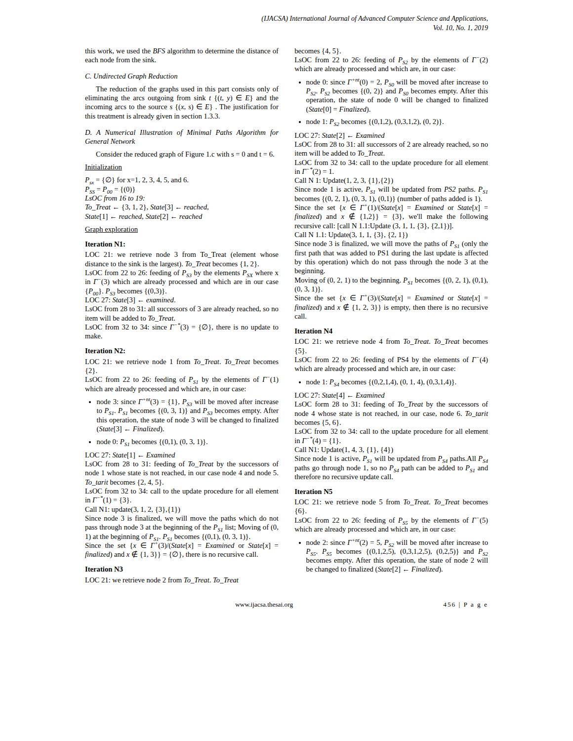(IJACSA) International Journal of Advanced Computer Science and Applications,
Vol. 10, No. 1, 2019
this work, we used the BFS algorithm to determine the distance of each node from the sink.
C. Undirected Graph Reduction
The reduction of the graphs used in this part consists only of eliminating the arcs outgoing from sink t {(t, y) ∈ E} and the incoming arcs to the source s {(x, s) ∈ E} . The justification for this treatment is already given in section 1.3.3.
D. A Numerical Illustration of Minimal Paths Algorithm for General Network
Consider the reduced graph of Figure 1.c with s = 0 and t = 6.
Initialization
Psx = {∅} for x=1, 2, 3, 4, 5, and 6.
PSS = P00 = {(0)}
LsOC from 16 to 19:
To_Treat ← {3, 1, 2}, State[3] ← reached,
State[1] ← reached, State[2] ← reached
Graph exploration
Iteration N1:
LOC 21: we retrieve node 3 from To_Treat (element whose distance to the sink is the largest). To_Treat becomes {1, 2}.
LsOC from 22 to 26: feeding of PS3 by the elements PSX where x in Γ−(3) which are already processed and which are in our case {P00}. PS3 becomes {(0,3)}.
LOC 27: State[3] ← examined.
LsOC from 28 to 31: all successors of 3 are already reached, so no item will be added to To_Treat.
LsOC from 32 to 34: since Γ−*(3) = {∅}, there is no update to make.
Iteration N2:
LOC 21: we retrieve node 1 from To_Treat. To_Treat becomes {2}.
LsOC from 22 to 26: feeding of PS1 by the elements of Γ−(1) which are already processed and which are, in our case:
node 3: since Γ+nt(3) = {1}, PS3 will be moved after increase to PS1. PS1 becomes {(0, 3, 1)} and PS3 becomes empty. After this operation, the state of node 3 will be changed to finalized (State[3] ← Finalized).
node 0: PS1 becomes {(0,1), (0, 3, 1)}.
LOC 27: State[1] ← Examined
LsOC from 28 to 31: feeding of To_Treat by the successors of node 1 whose state is not reached, in our case node 4 and node 5. To_tarit becomes {2, 4, 5}.
LsOC from 32 to 34: call to the update procedure for all element in Γ−*(1) = {3}.
Call N1: update(3, 1, 2, {3},{1})
Since node 3 is finalized, we will move the paths which do not pass through node 3 at the beginning of the PS1 list; Moving of (0, 1) at the beginning of PS1. PS1 becomes {(0,1), (0, 3, 1)}.
Since the set {x ∈ Γ+(3)/(State[x] = Examined or State[x] = finalized) and x ∉ {1, 3}} = {∅}, there is no recursive call.
Iteration N3
LOC 21: we retrieve node 2 from To_Treat. To_Treat
becomes {4, 5}.
LsOC from 22 to 26: feeding of PS2 by the elements of Γ−(2) which are already processed and which are, in our case:
node 0: since Γ+nt(0) = 2, PS0 will be moved after increase to PS2. PS2 becomes {(0, 2)} and PS0 becomes empty. After this operation, the state of node 0 will be changed to finalized (State[0] = Finalized).
node 1: PS2 becomes {(0,1,2), (0,3,1,2), (0, 2)}.
LOC 27: State[2] ← Examined
LsOC from 28 to 31: all successors of 2 are already reached, so no item will be added to To_Treat.
LsOC from 32 to 34: call to the update procedure for all element in Γ−*(2) = 1.
Call N 1: Update(1, 2, 3, {1},{2})
Since node 1 is active, PS1 will be updated from PS2 paths. PS1 becomes {(0, 2, 1), (0, 3, 1), (0,1)} (number of paths added is 1).
Since the set {x ∈ Γ+(1)/(State[x] = Examined or State[x] = finalized) and x ∉ {1,2}} = {3}, we'll make the following recursive call: [call N 1.1:Update (3, 1, 1, {3}, {2,1})].
Call N 1.1: Update(3, 1, 1, {3}, {2, 1})
Since node 3 is finalized, we will move the paths of PS1 (only the first path that was added to PS1 during the last update is affected by this operation) which do not pass through the node 3 at the beginning.
Moving of (0, 2, 1) to the beginning. PS1 becomes {(0, 2, 1), (0,1), (0, 3, 1)}.
Since the set {x ∈ Γ+(3)/(State[x] = Examined or State[x] = finalized) and x ∉ {1, 2, 3}} is empty, then there is no recursive call.
Iteration N4
LOC 21: we retrieve node 4 from To_Treat. To_Treat becomes {5}.
LsOC from 22 to 26: feeding of PS4 by the elements of Γ−(4) which are already processed and which are, in our case:
node 1: PS4 becomes {(0,2,1,4), (0, 1, 4), (0,3,1,4)}.
LOC 27: State[4] ← Examined
LsOC form 28 to 31: feeding of To_Treat by the successors of node 4 whose state is not reached, in our case, node 6. To_tarit becomes {5, 6}.
LsOC from 32 to 34: call to the update procedure for all element in Γ−*(4) = {1}.
Call N1: Update(1, 4, 3, {1}, {4})
Since node 1 is active, PS1 will be updated from PS4 paths.All PS4 paths go through node 1, so no PS4 path can be added to PS1 and therefore no recursive update call.
Iteration N5
LOC 21: we retrieve node 5 from To_Treat. To_Treat becomes {6}.
LsOC from 22 to 26: feeding of PS5 by the elements of Γ−(5) which are already processed and which are, in our case:
node 2: since Γ+nt(2) = 5, PS2 will be moved after increase to PS5. PS5 becomes {(0,1,2,5), (0,3,1,2,5), (0,2,5)} and PS2 becomes empty. After this operation, the state of node 2 will be changed to finalized (State[2] ← Finalized).
www.ijacsa.thesai.org 456 | P a g e